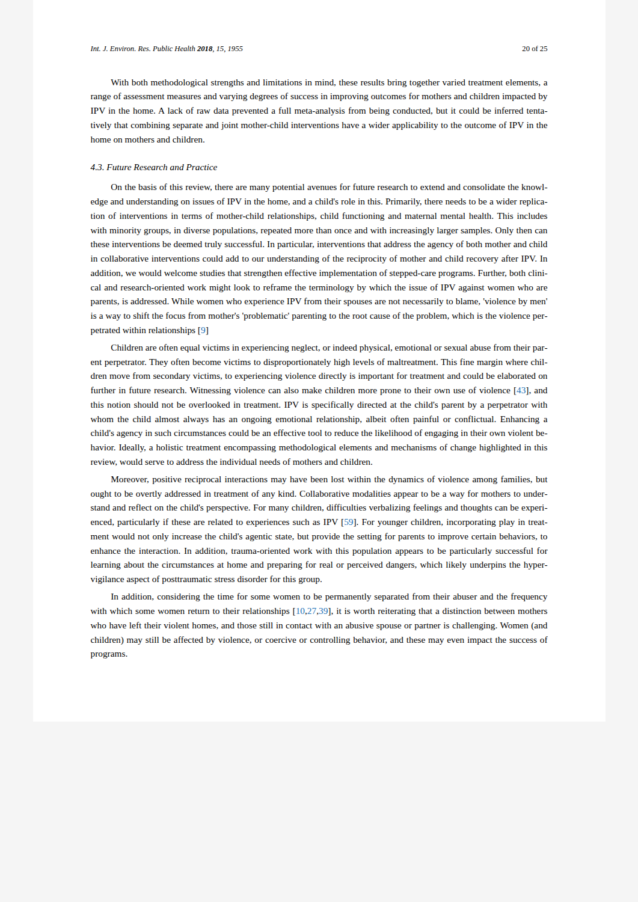Int. J. Environ. Res. Public Health 2018, 15, 1955 20 of 25
With both methodological strengths and limitations in mind, these results bring together varied treatment elements, a range of assessment measures and varying degrees of success in improving outcomes for mothers and children impacted by IPV in the home. A lack of raw data prevented a full meta-analysis from being conducted, but it could be inferred tentatively that combining separate and joint mother-child interventions have a wider applicability to the outcome of IPV in the home on mothers and children.
4.3. Future Research and Practice
On the basis of this review, there are many potential avenues for future research to extend and consolidate the knowledge and understanding on issues of IPV in the home, and a child's role in this. Primarily, there needs to be a wider replication of interventions in terms of mother-child relationships, child functioning and maternal mental health. This includes with minority groups, in diverse populations, repeated more than once and with increasingly larger samples. Only then can these interventions be deemed truly successful. In particular, interventions that address the agency of both mother and child in collaborative interventions could add to our understanding of the reciprocity of mother and child recovery after IPV. In addition, we would welcome studies that strengthen effective implementation of stepped-care programs. Further, both clinical and research-oriented work might look to reframe the terminology by which the issue of IPV against women who are parents, is addressed. While women who experience IPV from their spouses are not necessarily to blame, 'violence by men' is a way to shift the focus from mother's 'problematic' parenting to the root cause of the problem, which is the violence perpetrated within relationships [9]
Children are often equal victims in experiencing neglect, or indeed physical, emotional or sexual abuse from their parent perpetrator. They often become victims to disproportionately high levels of maltreatment. This fine margin where children move from secondary victims, to experiencing violence directly is important for treatment and could be elaborated on further in future research. Witnessing violence can also make children more prone to their own use of violence [43], and this notion should not be overlooked in treatment. IPV is specifically directed at the child's parent by a perpetrator with whom the child almost always has an ongoing emotional relationship, albeit often painful or conflictual. Enhancing a child's agency in such circumstances could be an effective tool to reduce the likelihood of engaging in their own violent behavior. Ideally, a holistic treatment encompassing methodological elements and mechanisms of change highlighted in this review, would serve to address the individual needs of mothers and children.
Moreover, positive reciprocal interactions may have been lost within the dynamics of violence among families, but ought to be overtly addressed in treatment of any kind. Collaborative modalities appear to be a way for mothers to understand and reflect on the child's perspective. For many children, difficulties verbalizing feelings and thoughts can be experienced, particularly if these are related to experiences such as IPV [59]. For younger children, incorporating play in treatment would not only increase the child's agentic state, but provide the setting for parents to improve certain behaviors, to enhance the interaction. In addition, trauma-oriented work with this population appears to be particularly successful for learning about the circumstances at home and preparing for real or perceived dangers, which likely underpins the hyper-vigilance aspect of posttraumatic stress disorder for this group.
In addition, considering the time for some women to be permanently separated from their abuser and the frequency with which some women return to their relationships [10,27,39], it is worth reiterating that a distinction between mothers who have left their violent homes, and those still in contact with an abusive spouse or partner is challenging. Women (and children) may still be affected by violence, or coercive or controlling behavior, and these may even impact the success of programs.